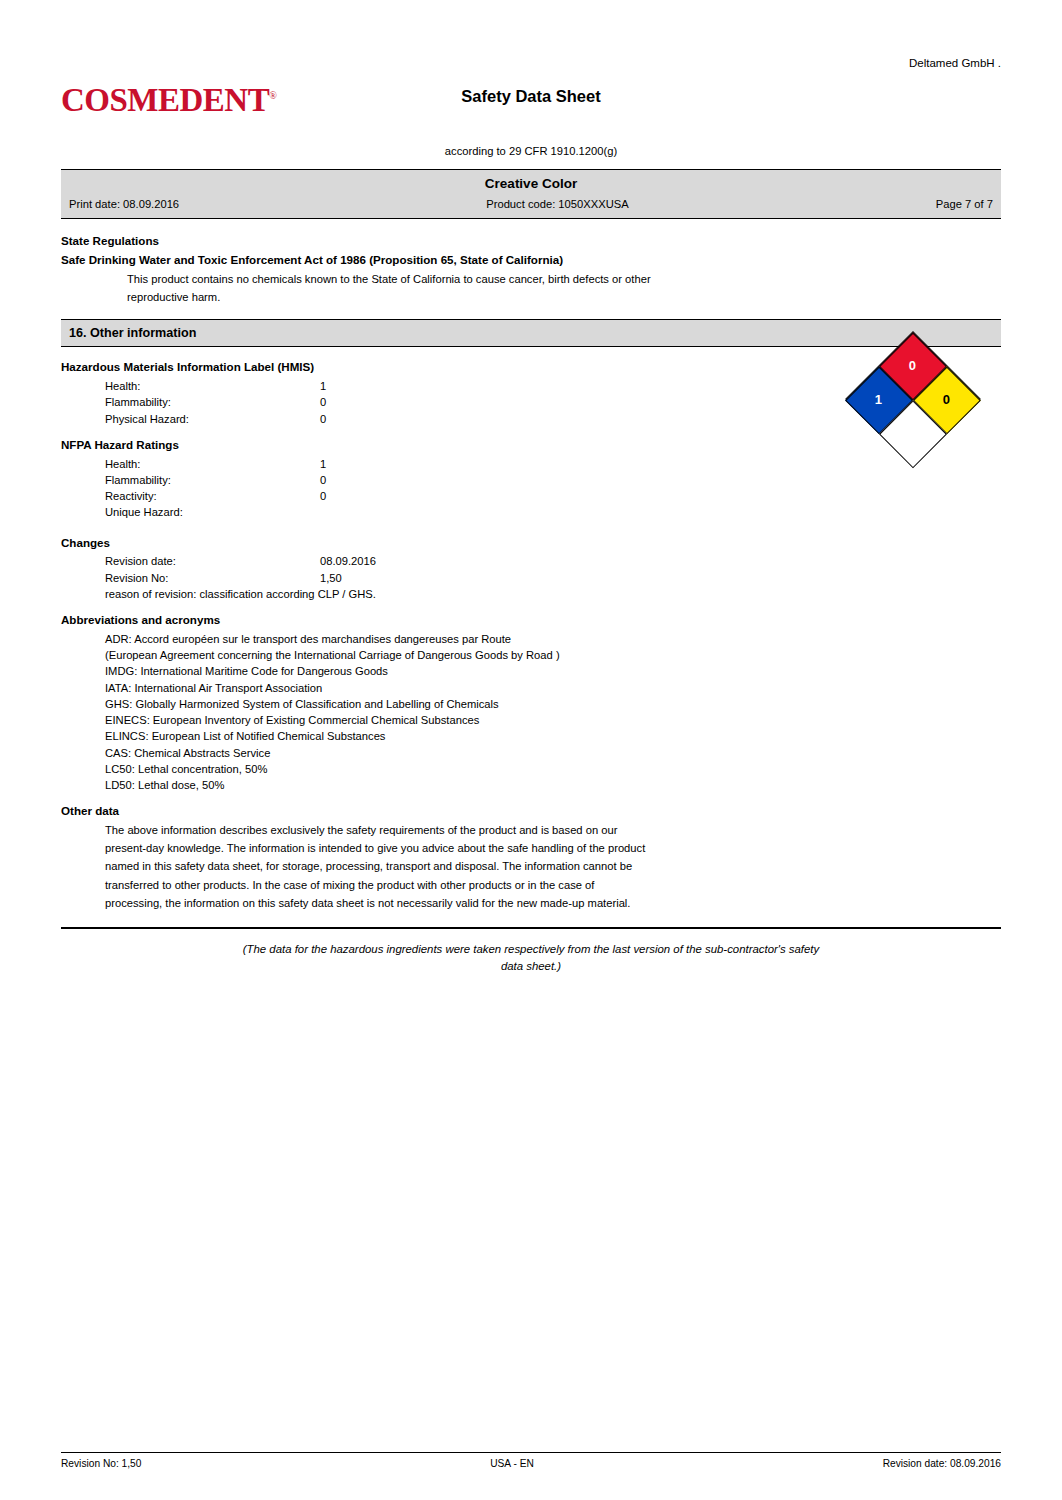COSMEDENT®
Deltamed GmbH .
Safety Data Sheet
according to 29 CFR 1910.1200(g)
Creative Color
Print date: 08.09.2016 Product code: 1050XXXUSA Page 7 of 7
State Regulations
Safe Drinking Water and Toxic Enforcement Act of 1986 (Proposition 65, State of California)
This product contains no chemicals known to the State of California to cause cancer, birth defects or other
reproductive harm.
16. Other information
Hazardous Materials Information Label (HMIS)
Health:
1
Flammability:
0
Physical Hazard:
0
NFPA Hazard Ratings
Health:
1
Flammability:
0
Reactivity:
0
Unique Hazard:
0
0
1
Changes
Revision date:
08.09.2016
Revision No:
1,50
reason of revision: classification according CLP / GHS.
Abbreviations and acronyms
ADR: Accord européen sur le transport des marchandises dangereuses par Route
(European Agreement concerning the International Carriage of Dangerous Goods by Road )
IMDG: International Maritime Code for Dangerous Goods
IATA: International Air Transport Association
GHS: Globally Harmonized System of Classification and Labelling of Chemicals
EINECS: European Inventory of Existing Commercial Chemical Substances
ELINCS: European List of Notified Chemical Substances
CAS: Chemical Abstracts Service
LC50: Lethal concentration, 50%
LD50: Lethal dose, 50%
Other data
The above information describes exclusively the safety requirements of the product and is based on our
present-day knowledge. The information is intended to give you advice about the safe handling of the product
named in this safety data sheet, for storage, processing, transport and disposal. The information cannot be
transferred to other products. In the case of mixing the product with other products or in the case of
processing, the information on this safety data sheet is not necessarily valid for the new made-up material.
(The data for the hazardous ingredients were taken respectively from the last version of the sub-contractor's safety
data sheet.)
Revision No: 1,50 USA - EN Revision date: 08.09.2016